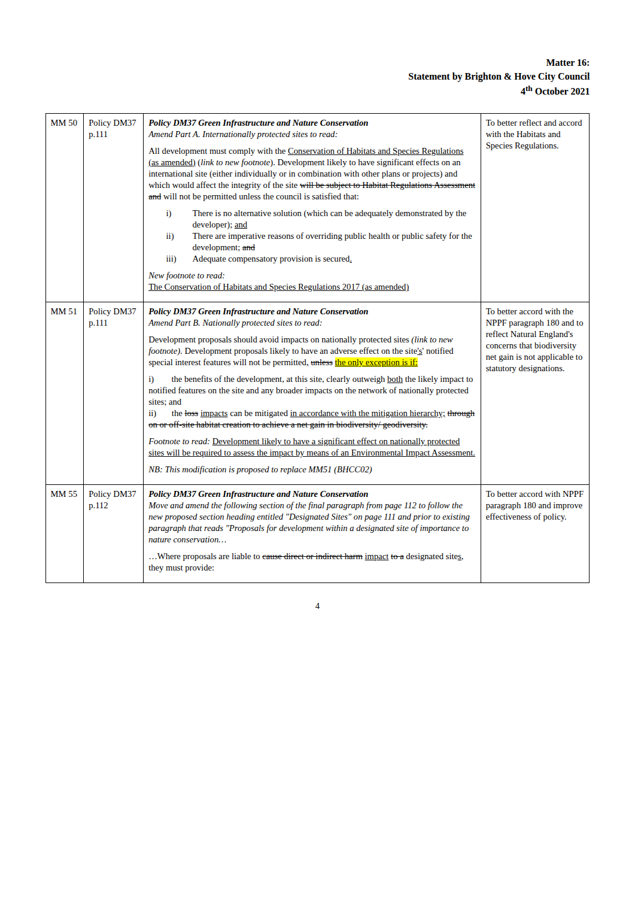Matter 16:
Statement by Brighton & Hove City Council
4th October 2021
| MM 50 | Policy DM37 p.111 | Policy DM37 Green Infrastructure and Nature Conservation Amend Part A. Internationally protected sites to read: All development must comply with the Conservation of Habitats and Species Regulations (as amended) ( link to new footnote ). Development likely to have significant effects on an international site (either individually or in combination with other plans or projects) and which would affect the integrity of the site will be subject to Habitat Regulations Assessment and will not be permitted unless the council is satisfied that: i) There is no alternative solution (which can be adequately demonstrated by the developer); and ii) There are imperative reasons of overriding public health or public safety for the development; and iii) Adequate compensatory provision is secured . New footnote to read: The Conservation of Habitats and Species Regulations 2017 (as amended) | To better reflect and accord with the Habitats and Species Regulations. |
| MM 51 | Policy DM37 p.111 | Policy DM37 Green Infrastructure and Nature Conservation Amend Part B. Nationally protected sites to read: Development proposals should avoid impacts on nationally protected sites (link to new footnote) . Development proposals likely to have an adverse effect on the site 's ' notified special interest features will not be permitted , unless the only exception is if: i) the benefits of the development, at this site, clearly outweigh both the likely impact to notified features on the site and any broader impacts on the network of nationally protected sites; and ii) the loss impacts can be mitigated in accordance with the mitigation hierarchy; through on or off-site habitat creation to achieve a net gain in biodiversity/ geodiversity. Footnote to read: Development likely to have a significant effect on nationally protected sites will be required to assess the impact by means of an Environmental Impact Assessment. NB: This modification is proposed to replace MM51 (BHCC02) | To better accord with the NPPF paragraph 180 and to reflect Natural England's concerns that biodiversity net gain is not applicable to statutory designations. |
| MM 55 | Policy DM37 p.112 | Policy DM37 Green Infrastructure and Nature Conservation Move and amend the following section of the final paragraph from page 112 to follow the new proposed section heading entitled "Designated Sites" on page 111 and prior to existing paragraph that reads "Proposals for development within a designated site of importance to nature conservation… …Where proposals are liable to cause direct or indirect harm impact to a designated site s , they must provide: | To better accord with NPPF paragraph 180 and improve effectiveness of policy. |
4